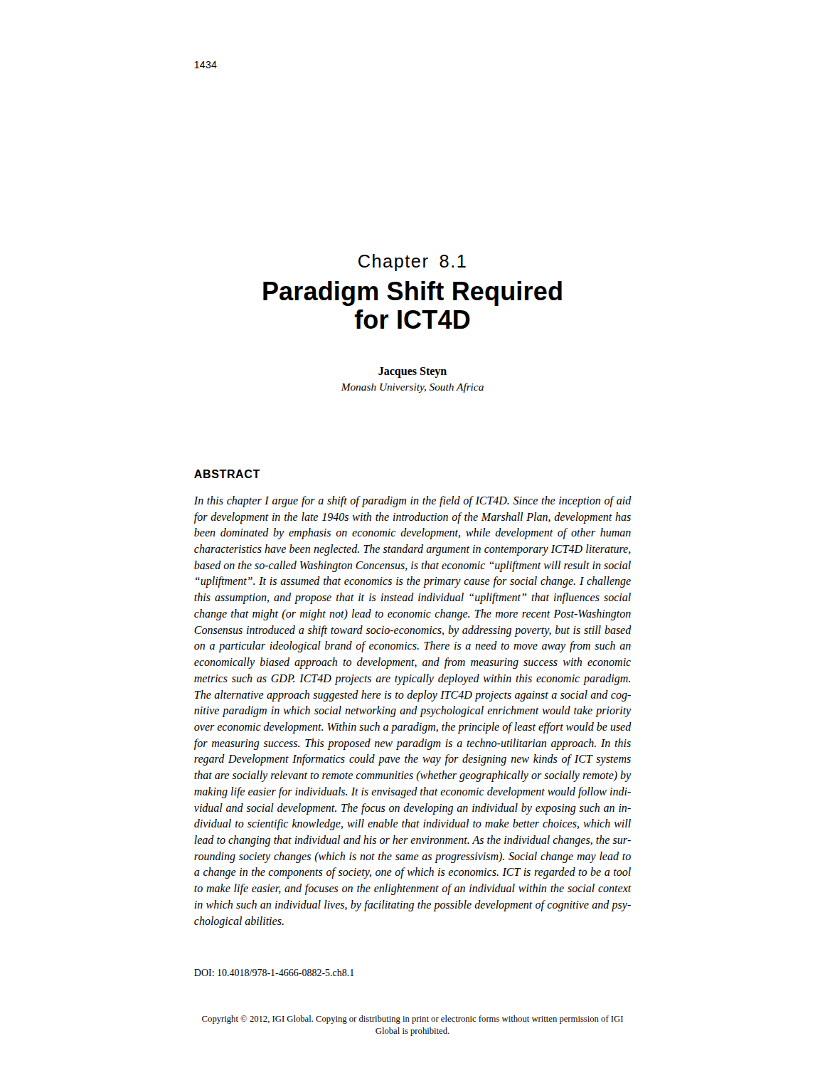1434
Chapter 8.1
Paradigm Shift Required
for ICT4D
Jacques Steyn
Monash University, South Africa
ABSTRACT
In this chapter I argue for a shift of paradigm in the field of ICT4D. Since the inception of aid for development in the late 1940s with the introduction of the Marshall Plan, development has been dominated by emphasis on economic development, while development of other human characteristics have been neglected. The standard argument in contemporary ICT4D literature, based on the so-called Washington Concensus, is that economic “upliftment will result in social “upliftment”. It is assumed that economics is the primary cause for social change. I challenge this assumption, and propose that it is instead individual “upliftment” that influences social change that might (or might not) lead to economic change. The more recent Post-Washington Consensus introduced a shift toward socio-economics, by addressing poverty, but is still based on a particular ideological brand of economics. There is a need to move away from such an economically biased approach to development, and from measuring success with economic metrics such as GDP. ICT4D projects are typically deployed within this economic paradigm. The alternative approach suggested here is to deploy ITC4D projects against a social and cognitive paradigm in which social networking and psychological enrichment would take priority over economic development. Within such a paradigm, the principle of least effort would be used for measuring success. This proposed new paradigm is a techno-utilitarian approach. In this regard Development Informatics could pave the way for designing new kinds of ICT systems that are socially relevant to remote communities (whether geographically or socially remote) by making life easier for individuals. It is envisaged that economic development would follow individual and social development. The focus on developing an individual by exposing such an individual to scientific knowledge, will enable that individual to make better choices, which will lead to changing that individual and his or her environment. As the individual changes, the surrounding society changes (which is not the same as progressivism). Social change may lead to a change in the components of society, one of which is economics. ICT is regarded to be a tool to make life easier, and focuses on the enlightenment of an individual within the social context in which such an individual lives, by facilitating the possible development of cognitive and psychological abilities.
DOI: 10.4018/978-1-4666-0882-5.ch8.1
Copyright © 2012, IGI Global. Copying or distributing in print or electronic forms without written permission of IGI Global is prohibited.